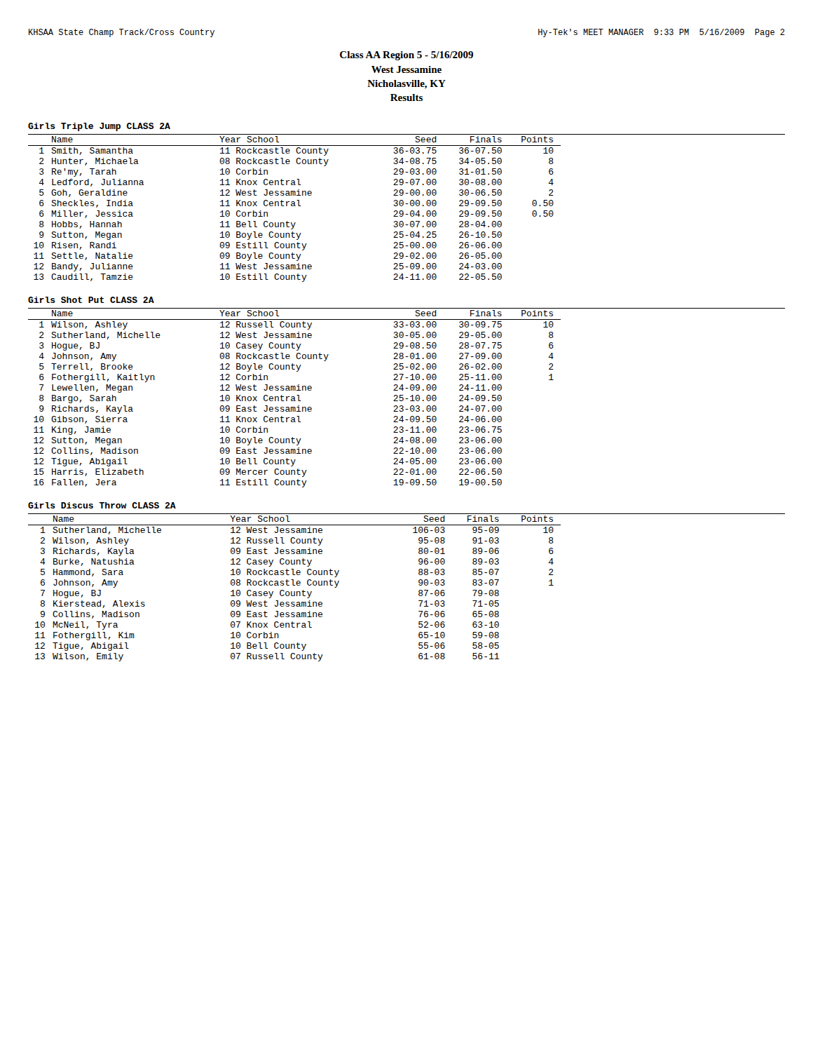KHSAA State Champ Track/Cross Country Hy-Tek's MEET MANAGER 9:33 PM 5/16/2009 Page 2
Class AA Region 5 - 5/16/2009
West Jessamine
Nicholasville, KY
Results
Girls Triple Jump CLASS 2A
Girls Triple Jump Class 2A results
| | Name | Year School | Seed | Finals | Points |
| --- | --- | --- | --- | --- | --- |
| 1 | Smith, Samantha | 11 Rockcastle County | 36-03.75 | 36-07.50 | 10 |
| 2 | Hunter, Michaela | 08 Rockcastle County | 34-08.75 | 34-05.50 | 8 |
| 3 | Re'my, Tarah | 10 Corbin | 29-03.00 | 31-01.50 | 6 |
| 4 | Ledford, Julianna | 11 Knox Central | 29-07.00 | 30-08.00 | 4 |
| 5 | Goh, Geraldine | 12 West Jessamine | 29-00.00 | 30-06.50 | 2 |
| 6 | Sheckles, India | 11 Knox Central | 30-00.00 | 29-09.50 | 0.50 |
| 6 | Miller, Jessica | 10 Corbin | 29-04.00 | 29-09.50 | 0.50 |
| 8 | Hobbs, Hannah | 11 Bell County | 30-07.00 | 28-04.00 | |
| 9 | Sutton, Megan | 10 Boyle County | 25-04.25 | 26-10.50 | |
| 10 | Risen, Randi | 09 Estill County | 25-00.00 | 26-06.00 | |
| 11 | Settle, Natalie | 09 Boyle County | 29-02.00 | 26-05.00 | |
| 12 | Bandy, Julianne | 11 West Jessamine | 25-09.00 | 24-03.00 | |
| 13 | Caudill, Tamzie | 10 Estill County | 24-11.00 | 22-05.50 | |
Girls Shot Put CLASS 2A
Girls Shot Put Class 2A results
| | Name | Year School | Seed | Finals | Points |
| --- | --- | --- | --- | --- | --- |
| 1 | Wilson, Ashley | 12 Russell County | 33-03.00 | 30-09.75 | 10 |
| 2 | Sutherland, Michelle | 12 West Jessamine | 30-05.00 | 29-05.00 | 8 |
| 3 | Hogue, BJ | 10 Casey County | 29-08.50 | 28-07.75 | 6 |
| 4 | Johnson, Amy | 08 Rockcastle County | 28-01.00 | 27-09.00 | 4 |
| 5 | Terrell, Brooke | 12 Boyle County | 25-02.00 | 26-02.00 | 2 |
| 6 | Fothergill, Kaitlyn | 12 Corbin | 27-10.00 | 25-11.00 | 1 |
| 7 | Lewellen, Megan | 12 West Jessamine | 24-09.00 | 24-11.00 | |
| 8 | Bargo, Sarah | 10 Knox Central | 25-10.00 | 24-09.50 | |
| 9 | Richards, Kayla | 09 East Jessamine | 23-03.00 | 24-07.00 | |
| 10 | Gibson, Sierra | 11 Knox Central | 24-09.50 | 24-06.00 | |
| 11 | King, Jamie | 10 Corbin | 23-11.00 | 23-06.75 | |
| 12 | Sutton, Megan | 10 Boyle County | 24-08.00 | 23-06.00 | |
| 12 | Collins, Madison | 09 East Jessamine | 22-10.00 | 23-06.00 | |
| 12 | Tigue, Abigail | 10 Bell County | 24-05.00 | 23-06.00 | |
| 15 | Harris, Elizabeth | 09 Mercer County | 22-01.00 | 22-06.50 | |
| 16 | Fallen, Jera | 11 Estill County | 19-09.50 | 19-00.50 | |
Girls Discus Throw CLASS 2A
Girls Discus Throw Class 2A results
| | Name | Year School | Seed | Finals | Points |
| --- | --- | --- | --- | --- | --- |
| 1 | Sutherland, Michelle | 12 West Jessamine | 106-03 | 95-09 | 10 |
| 2 | Wilson, Ashley | 12 Russell County | 95-08 | 91-03 | 8 |
| 3 | Richards, Kayla | 09 East Jessamine | 80-01 | 89-06 | 6 |
| 4 | Burke, Natushia | 12 Casey County | 96-00 | 89-03 | 4 |
| 5 | Hammond, Sara | 10 Rockcastle County | 88-03 | 85-07 | 2 |
| 6 | Johnson, Amy | 08 Rockcastle County | 90-03 | 83-07 | 1 |
| 7 | Hogue, BJ | 10 Casey County | 87-06 | 79-08 | |
| 8 | Kierstead, Alexis | 09 West Jessamine | 71-03 | 71-05 | |
| 9 | Collins, Madison | 09 East Jessamine | 76-06 | 65-08 | |
| 10 | McNeil, Tyra | 07 Knox Central | 52-06 | 63-10 | |
| 11 | Fothergill, Kim | 10 Corbin | 65-10 | 59-08 | |
| 12 | Tigue, Abigail | 10 Bell County | 55-06 | 58-05 | |
| 13 | Wilson, Emily | 07 Russell County | 61-08 | 56-11 | |